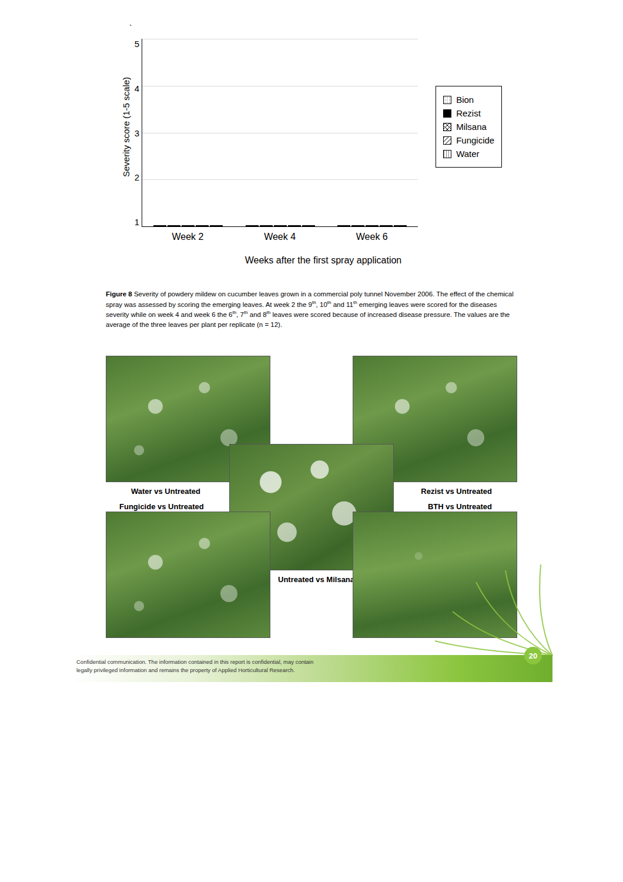`
Severity score (1-5 scale)
5
4
3
2
1
Week 2 Week 4 Week 6
Bion
Rezist
Milsana
Fungicide
Water
Weeks after the first spray application
Figure 8 Severity of powdery mildew on cucumber leaves grown in a commercial poly tunnel November 2006. The effect of the chemical spray was assessed by scoring the emerging leaves. At week 2 the 9th, 10th and 11th emerging leaves were scored for the diseases severity while on week 4 and week 6 the 6th, 7th and 8th leaves were scored because of increased disease pressure. The values are the average of the three leaves per plant per replicate (n = 12).
Water vs Untreated
Rezist vs Untreated
Untreated vs Milsana
Fungicide vs Untreated
BTH vs Untreated
Figure 9 Severity of the powdery mildew on cucumber plants sprayed with SAR and GRAS chemicals. Pictures are the two adjacent plants of two different treatments (as labelled).
Confidential communication. The information contained in this report is confidential, may contain
legally privileged information and remains the property of Applied Horticultural Research.
20